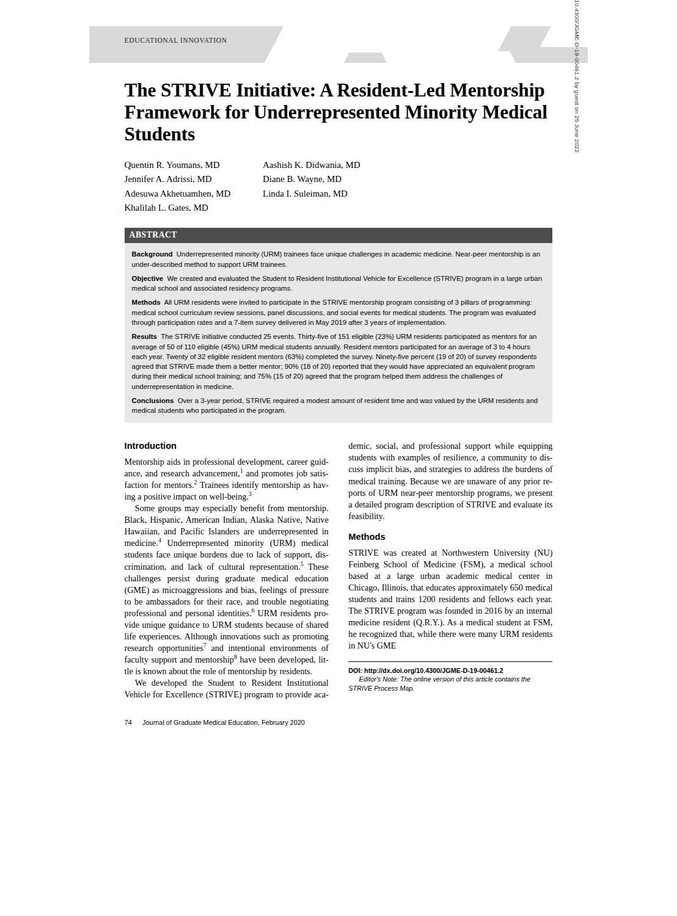EDUCATIONAL INNOVATION
The STRIVE Initiative: A Resident-Led Mentorship Framework for Underrepresented Minority Medical Students
Quentin R. Youmans, MD
Jennifer A. Adrissi, MD
Adesuwa Akhetuamhen, MD
Khalilah L. Gates, MD
Aashish K. Didwania, MD
Diane B. Wayne, MD
Linda I. Suleiman, MD
ABSTRACT
Background Underrepresented minority (URM) trainees face unique challenges in academic medicine. Near-peer mentorship is an under-described method to support URM trainees.
Objective We created and evaluated the Student to Resident Institutional Vehicle for Excellence (STRIVE) program in a large urban medical school and associated residency programs.
Methods All URM residents were invited to participate in the STRIVE mentorship program consisting of 3 pillars of programming: medical school curriculum review sessions, panel discussions, and social events for medical students. The program was evaluated through participation rates and a 7-item survey delivered in May 2019 after 3 years of implementation.
Results The STRIVE initiative conducted 25 events. Thirty-five of 151 eligible (23%) URM residents participated as mentors for an average of 50 of 110 eligible (45%) URM medical students annually. Resident mentors participated for an average of 3 to 4 hours each year. Twenty of 32 eligible resident mentors (63%) completed the survey. Ninety-five percent (19 of 20) of survey respondents agreed that STRIVE made them a better mentor; 90% (18 of 20) reported that they would have appreciated an equivalent program during their medical school training; and 75% (15 of 20) agreed that the program helped them address the challenges of underrepresentation in medicine.
Conclusions Over a 3-year period, STRIVE required a modest amount of resident time and was valued by the URM residents and medical students who participated in the program.
Introduction
Mentorship aids in professional development, career guidance, and research advancement,1 and promotes job satisfaction for mentors.2 Trainees identify mentorship as having a positive impact on well-being.3
Some groups may especially benefit from mentorship. Black, Hispanic, American Indian, Alaska Native, Native Hawaiian, and Pacific Islanders are underrepresented in medicine.4 Underrepresented minority (URM) medical students face unique burdens due to lack of support, discrimination, and lack of cultural representation.5 These challenges persist during graduate medical education (GME) as microaggressions and bias, feelings of pressure to be ambassadors for their race, and trouble negotiating professional and personal identities.6 URM residents provide unique guidance to URM students because of shared life experiences. Although innovations such as promoting research opportunities7 and intentional environments of faculty support and mentorship8 have been developed, little is known about the role of mentorship by residents.
We developed the Student to Resident Institutional Vehicle for Excellence (STRIVE) program to provide academic, social, and professional support while equipping students with examples of resilience, a community to discuss implicit bias, and strategies to address the burdens of medical training. Because we are unaware of any prior reports of URM near-peer mentorship programs, we present a detailed program description of STRIVE and evaluate its feasibility.
Methods
STRIVE was created at Northwestern University (NU) Feinberg School of Medicine (FSM), a medical school based at a large urban academic medical center in Chicago, Illinois, that educates approximately 650 medical students and trains 1200 residents and fellows each year. The STRIVE program was founded in 2016 by an internal medicine resident (Q.R.Y.). As a medical student at FSM, he recognized that, while there were many URM residents in NU's GME
DOI: http://dx.doi.org/10.4300/JGME-D-19-00461.2
Editor's Note: The online version of this article contains the STRIVE Process Map.
74 Journal of Graduate Medical Education, February 2020
Downloaded from http://meridian.allenpress.com/doi/pdf/10.4300/JGME-D-19-00461.2 by guest on 25 June 2022